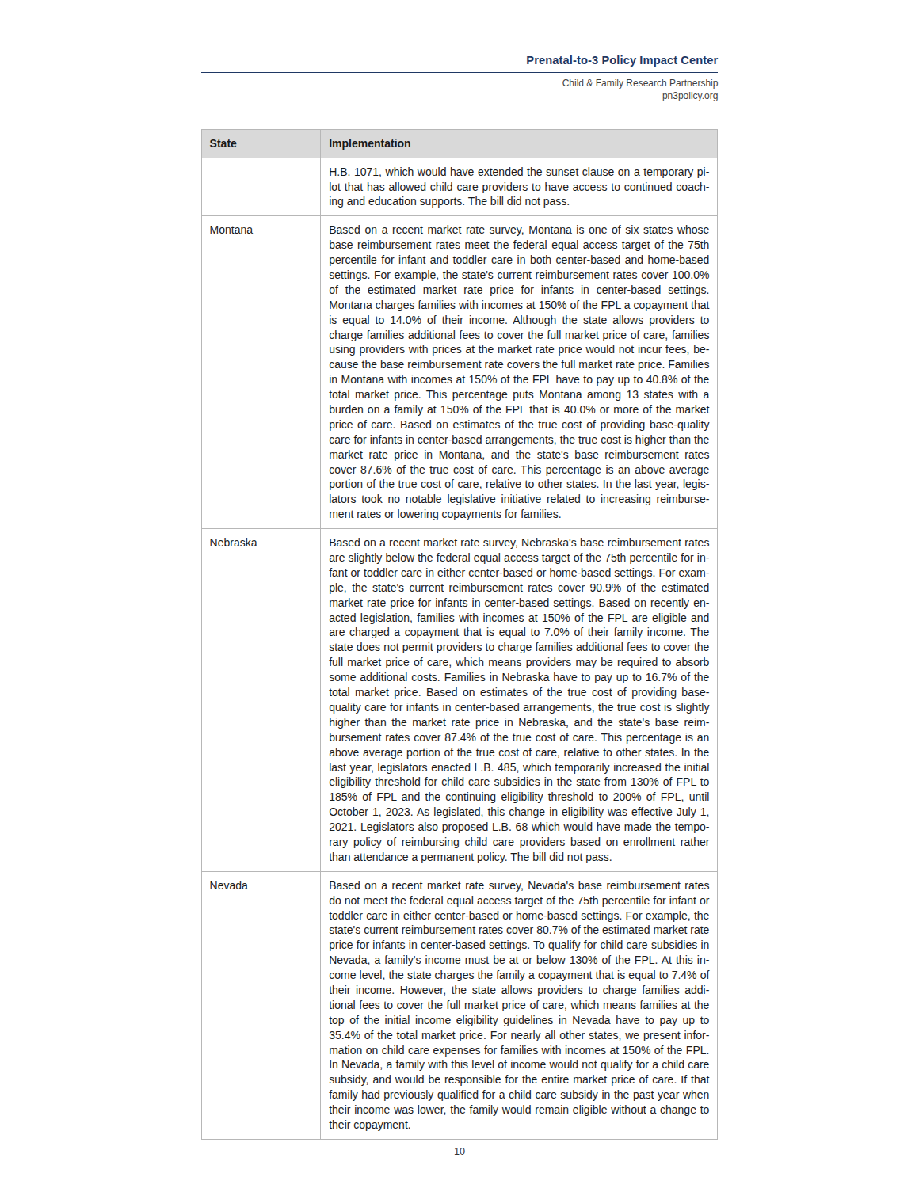Prenatal-to-3 Policy Impact Center
Child & Family Research Partnership
pn3policy.org
| State | Implementation |
| --- | --- |
| | H.B. 1071, which would have extended the sunset clause on a temporary pilot that has allowed child care providers to have access to continued coaching and education supports. The bill did not pass. |
| Montana | Based on a recent market rate survey, Montana is one of six states whose base reimbursement rates meet the federal equal access target of the 75th percentile for infant and toddler care in both center-based and home-based settings. For example, the state's current reimbursement rates cover 100.0% of the estimated market rate price for infants in center-based settings. Montana charges families with incomes at 150% of the FPL a copayment that is equal to 14.0% of their income. Although the state allows providers to charge families additional fees to cover the full market price of care, families using providers with prices at the market rate price would not incur fees, because the base reimbursement rate covers the full market rate price. Families in Montana with incomes at 150% of the FPL have to pay up to 40.8% of the total market price. This percentage puts Montana among 13 states with a burden on a family at 150% of the FPL that is 40.0% or more of the market price of care. Based on estimates of the true cost of providing base-quality care for infants in center-based arrangements, the true cost is higher than the market rate price in Montana, and the state's base reimbursement rates cover 87.6% of the true cost of care. This percentage is an above average portion of the true cost of care, relative to other states. In the last year, legislators took no notable legislative initiative related to increasing reimbursement rates or lowering copayments for families. |
| Nebraska | Based on a recent market rate survey, Nebraska's base reimbursement rates are slightly below the federal equal access target of the 75th percentile for infant or toddler care in either center-based or home-based settings. For example, the state's current reimbursement rates cover 90.9% of the estimated market rate price for infants in center-based settings. Based on recently enacted legislation, families with incomes at 150% of the FPL are eligible and are charged a copayment that is equal to 7.0% of their family income. The state does not permit providers to charge families additional fees to cover the full market price of care, which means providers may be required to absorb some additional costs. Families in Nebraska have to pay up to 16.7% of the total market price. Based on estimates of the true cost of providing base-quality care for infants in center-based arrangements, the true cost is slightly higher than the market rate price in Nebraska, and the state's base reimbursement rates cover 87.4% of the true cost of care. This percentage is an above average portion of the true cost of care, relative to other states. In the last year, legislators enacted L.B. 485, which temporarily increased the initial eligibility threshold for child care subsidies in the state from 130% of FPL to 185% of FPL and the continuing eligibility threshold to 200% of FPL, until October 1, 2023. As legislated, this change in eligibility was effective July 1, 2021. Legislators also proposed L.B. 68 which would have made the temporary policy of reimbursing child care providers based on enrollment rather than attendance a permanent policy. The bill did not pass. |
| Nevada | Based on a recent market rate survey, Nevada's base reimbursement rates do not meet the federal equal access target of the 75th percentile for infant or toddler care in either center-based or home-based settings. For example, the state's current reimbursement rates cover 80.7% of the estimated market rate price for infants in center-based settings. To qualify for child care subsidies in Nevada, a family's income must be at or below 130% of the FPL. At this income level, the state charges the family a copayment that is equal to 7.4% of their income. However, the state allows providers to charge families additional fees to cover the full market price of care, which means families at the top of the initial income eligibility guidelines in Nevada have to pay up to 35.4% of the total market price. For nearly all other states, we present information on child care expenses for families with incomes at 150% of the FPL. In Nevada, a family with this level of income would not qualify for a child care subsidy, and would be responsible for the entire market price of care. If that family had previously qualified for a child care subsidy in the past year when their income was lower, the family would remain eligible without a change to their copayment. |
10